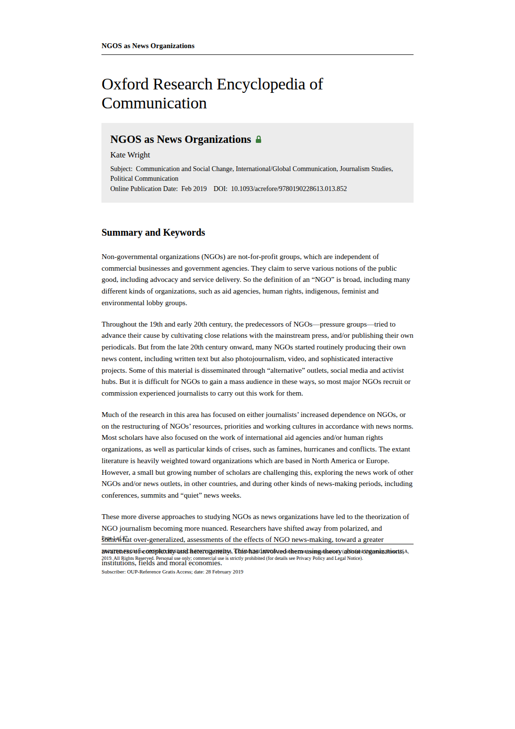NGOS as News Organizations
Oxford Research Encyclopedia of Communication
NGOS as News Organizations
Kate Wright
Subject: Communication and Social Change, International/Global Communication, Journalism Studies, Political Communication
Online Publication Date: Feb 2019 DOI: 10.1093/acrefore/9780190228613.013.852
Summary and Keywords
Non-governmental organizations (NGOs) are not-for-profit groups, which are independent of commercial businesses and government agencies. They claim to serve various notions of the public good, including advocacy and service delivery. So the definition of an “NGO” is broad, including many different kinds of organizations, such as aid agencies, human rights, indigenous, feminist and environmental lobby groups.
Throughout the 19th and early 20th century, the predecessors of NGOs—pressure groups—tried to advance their cause by cultivating close relations with the mainstream press, and/or publishing their own periodicals. But from the late 20th century onward, many NGOs started routinely producing their own news content, including written text but also photojournalism, video, and sophisticated interactive projects. Some of this material is disseminated through “alternative” outlets, social media and activist hubs. But it is difficult for NGOs to gain a mass audience in these ways, so most major NGOs recruit or commission experienced journalists to carry out this work for them.
Much of the research in this area has focused on either journalists’ increased dependence on NGOs, or on the restructuring of NGOs’ resources, priorities and working cultures in accordance with news norms. Most scholars have also focused on the work of international aid agencies and/or human rights organizations, as well as particular kinds of crises, such as famines, hurricanes and conflicts. The extant literature is heavily weighted toward organizations which are based in North America or Europe. However, a small but growing number of scholars are challenging this, exploring the news work of other NGOs and/or news outlets, in other countries, and during other kinds of news-making periods, including conferences, summits and “quiet” news weeks.
These more diverse approaches to studying NGOs as news organizations have led to the theorization of NGO journalism becoming more nuanced. Researchers have shifted away from polarized, and somewhat over-generalized, assessments of the effects of NGO news-making, toward a greater awareness of complexity and heterogeneity. This has involved them using theory about organizations, institutions, fields and moral economies.
Page 1 of 27
PRINTED FROM the OXFORD RESEARCH ENCYCLOPEDIA, COMMUNICATION (oxfordre.com/communication). (c) Oxford University Press USA, 2019. All Rights Reserved. Personal use only; commercial use is strictly prohibited (for details see Privacy Policy and Legal Notice).
Subscriber: OUP-Reference Gratis Access; date: 28 February 2019